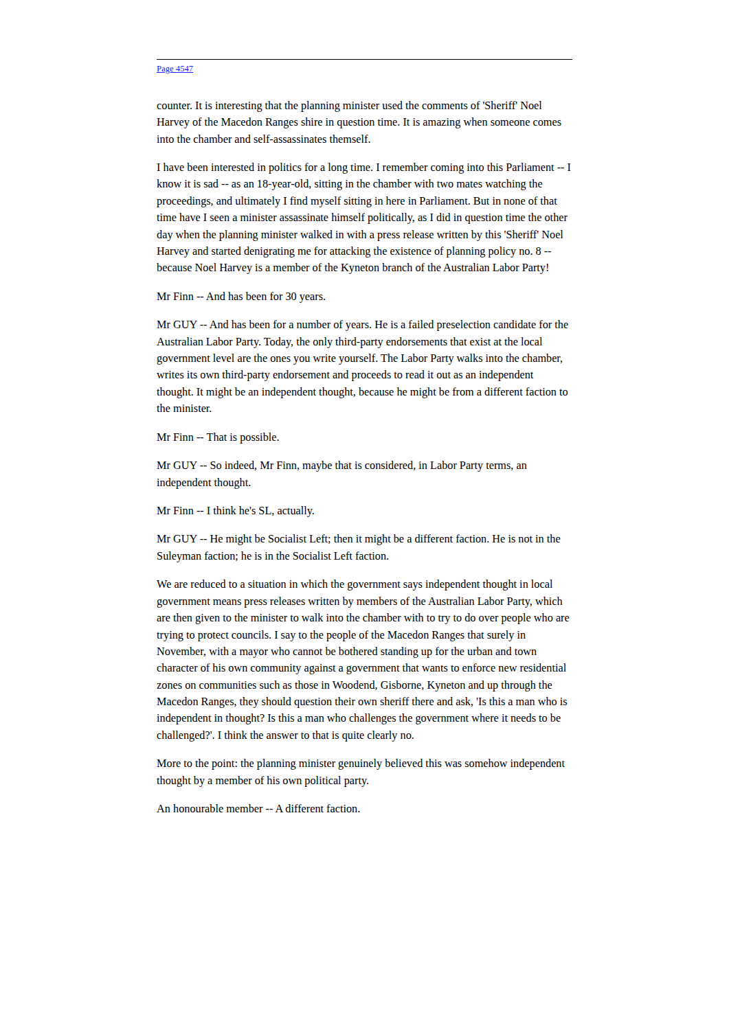Page 4547
counter. It is interesting that the planning minister used the comments of 'Sheriff' Noel Harvey of the Macedon Ranges shire in question time. It is amazing when someone comes into the chamber and self-assassinates themself.
I have been interested in politics for a long time. I remember coming into this Parliament -- I know it is sad -- as an 18-year-old, sitting in the chamber with two mates watching the proceedings, and ultimately I find myself sitting in here in Parliament. But in none of that time have I seen a minister assassinate himself politically, as I did in question time the other day when the planning minister walked in with a press release written by this 'Sheriff' Noel Harvey and started denigrating me for attacking the existence of planning policy no. 8 -- because Noel Harvey is a member of the Kyneton branch of the Australian Labor Party!
Mr Finn -- And has been for 30 years.
Mr GUY -- And has been for a number of years. He is a failed preselection candidate for the Australian Labor Party. Today, the only third-party endorsements that exist at the local government level are the ones you write yourself. The Labor Party walks into the chamber, writes its own third-party endorsement and proceeds to read it out as an independent thought. It might be an independent thought, because he might be from a different faction to the minister.
Mr Finn -- That is possible.
Mr GUY -- So indeed, Mr Finn, maybe that is considered, in Labor Party terms, an independent thought.
Mr Finn -- I think he's SL, actually.
Mr GUY -- He might be Socialist Left; then it might be a different faction. He is not in the Suleyman faction; he is in the Socialist Left faction.
We are reduced to a situation in which the government says independent thought in local government means press releases written by members of the Australian Labor Party, which are then given to the minister to walk into the chamber with to try to do over people who are trying to protect councils. I say to the people of the Macedon Ranges that surely in November, with a mayor who cannot be bothered standing up for the urban and town character of his own community against a government that wants to enforce new residential zones on communities such as those in Woodend, Gisborne, Kyneton and up through the Macedon Ranges, they should question their own sheriff there and ask, 'Is this a man who is independent in thought? Is this a man who challenges the government where it needs to be challenged?'. I think the answer to that is quite clearly no.
More to the point: the planning minister genuinely believed this was somehow independent thought by a member of his own political party.
An honourable member -- A different faction.